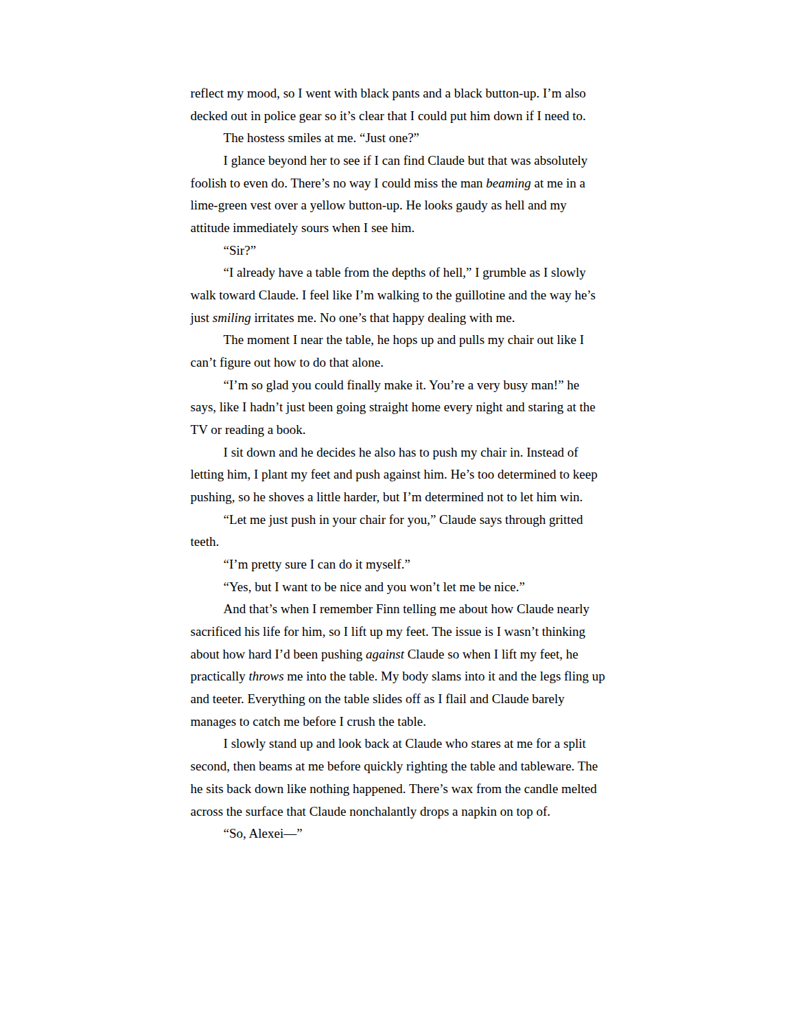reflect my mood, so I went with black pants and a black button-up. I’m also decked out in police gear so it’s clear that I could put him down if I need to.
The hostess smiles at me. “Just one?”
I glance beyond her to see if I can find Claude but that was absolutely foolish to even do. There’s no way I could miss the man beaming at me in a lime-green vest over a yellow button-up. He looks gaudy as hell and my attitude immediately sours when I see him.
“Sir?”
“I already have a table from the depths of hell,” I grumble as I slowly walk toward Claude. I feel like I’m walking to the guillotine and the way he’s just smiling irritates me. No one’s that happy dealing with me.
The moment I near the table, he hops up and pulls my chair out like I can’t figure out how to do that alone.
“I’m so glad you could finally make it. You’re a very busy man!” he says, like I hadn’t just been going straight home every night and staring at the TV or reading a book.
I sit down and he decides he also has to push my chair in. Instead of letting him, I plant my feet and push against him. He’s too determined to keep pushing, so he shoves a little harder, but I’m determined not to let him win.
“Let me just push in your chair for you,” Claude says through gritted teeth.
“I’m pretty sure I can do it myself.”
“Yes, but I want to be nice and you won’t let me be nice.”
And that’s when I remember Finn telling me about how Claude nearly sacrificed his life for him, so I lift up my feet. The issue is I wasn’t thinking about how hard I’d been pushing against Claude so when I lift my feet, he practically throws me into the table. My body slams into it and the legs fling up and teeter. Everything on the table slides off as I flail and Claude barely manages to catch me before I crush the table.
I slowly stand up and look back at Claude who stares at me for a split second, then beams at me before quickly righting the table and tableware. The he sits back down like nothing happened. There’s wax from the candle melted across the surface that Claude nonchalantly drops a napkin on top of.
“So, Alexei—”